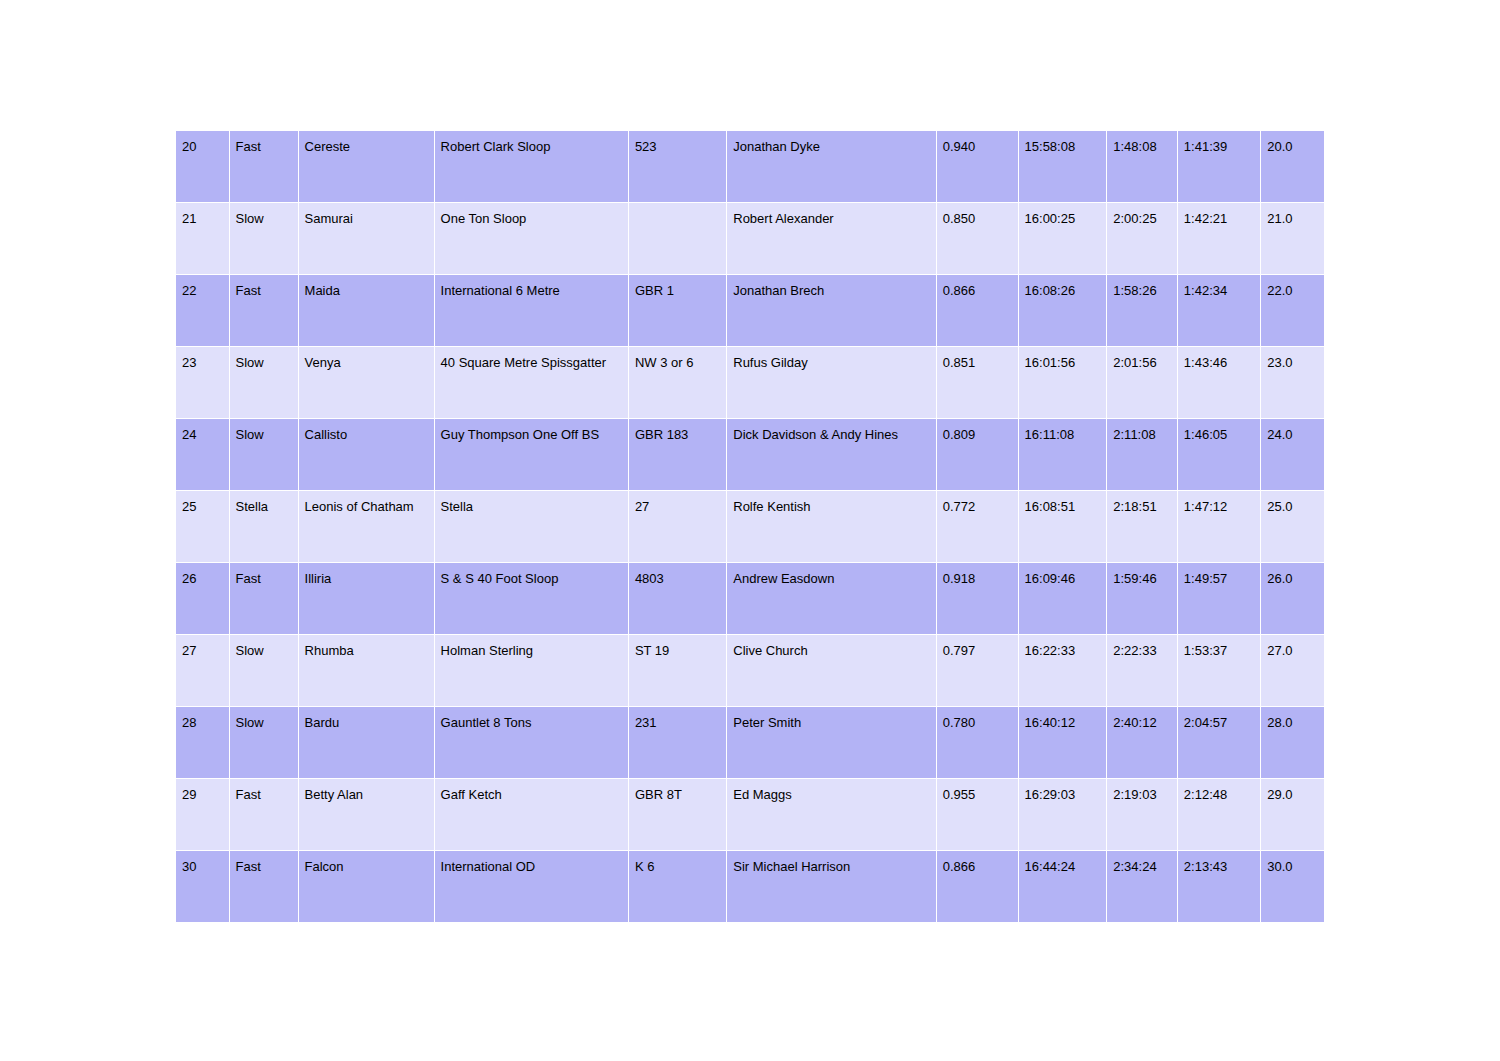| 20 | Fast | Cereste | Robert Clark Sloop | 523 | Jonathan Dyke | 0.940 | 15:58:08 | 1:48:08 | 1:41:39 | 20.0 |
| 21 | Slow | Samurai | One Ton Sloop | | Robert Alexander | 0.850 | 16:00:25 | 2:00:25 | 1:42:21 | 21.0 |
| 22 | Fast | Maida | International 6 Metre | GBR 1 | Jonathan Brech | 0.866 | 16:08:26 | 1:58:26 | 1:42:34 | 22.0 |
| 23 | Slow | Venya | 40 Square Metre Spissgatter | NW 3 or 6 | Rufus Gilday | 0.851 | 16:01:56 | 2:01:56 | 1:43:46 | 23.0 |
| 24 | Slow | Callisto | Guy Thompson One Off BS | GBR 183 | Dick Davidson & Andy Hines | 0.809 | 16:11:08 | 2:11:08 | 1:46:05 | 24.0 |
| 25 | Stella | Leonis of Chatham | Stella | 27 | Rolfe Kentish | 0.772 | 16:08:51 | 2:18:51 | 1:47:12 | 25.0 |
| 26 | Fast | Illiria | S & S 40 Foot Sloop | 4803 | Andrew Easdown | 0.918 | 16:09:46 | 1:59:46 | 1:49:57 | 26.0 |
| 27 | Slow | Rhumba | Holman Sterling | ST 19 | Clive Church | 0.797 | 16:22:33 | 2:22:33 | 1:53:37 | 27.0 |
| 28 | Slow | Bardu | Gauntlet 8 Tons | 231 | Peter Smith | 0.780 | 16:40:12 | 2:40:12 | 2:04:57 | 28.0 |
| 29 | Fast | Betty Alan | Gaff Ketch | GBR 8T | Ed Maggs | 0.955 | 16:29:03 | 2:19:03 | 2:12:48 | 29.0 |
| 30 | Fast | Falcon | International OD | K 6 | Sir Michael Harrison | 0.866 | 16:44:24 | 2:34:24 | 2:13:43 | 30.0 |